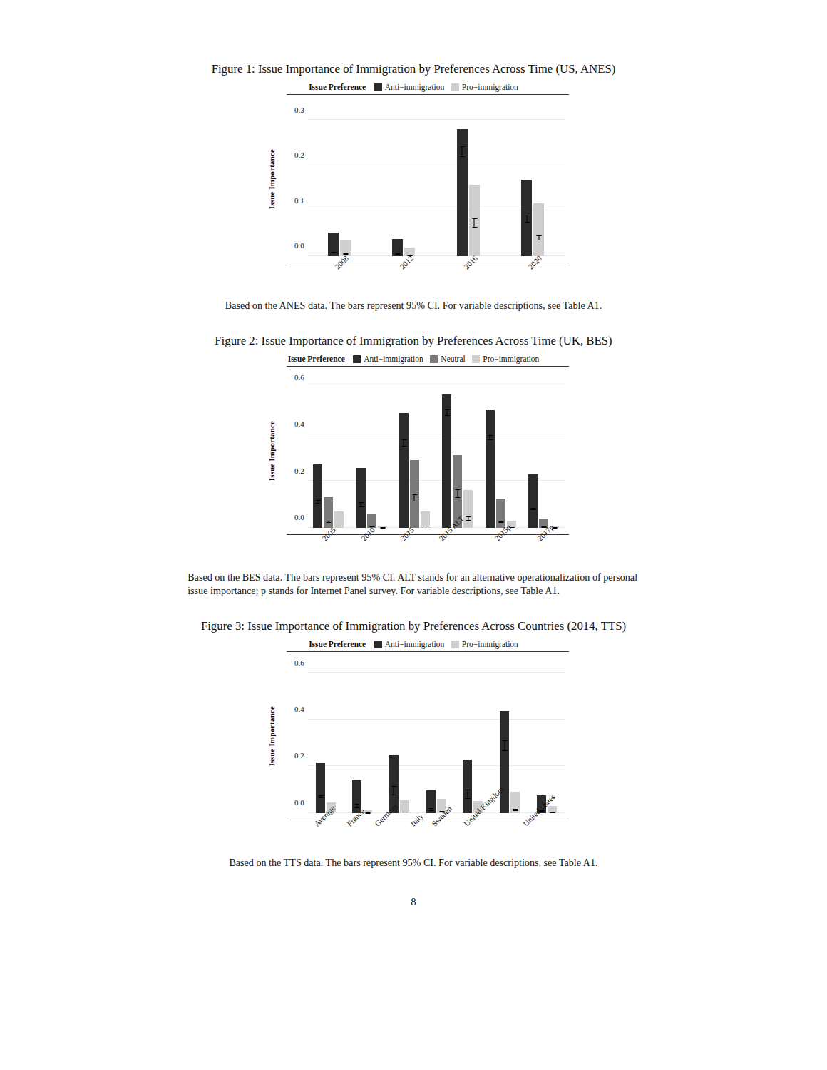Figure 1: Issue Importance of Immigration by Preferences Across Time (US, ANES)
Issue Preference Anti−immigration Pro−immigration
Issue Importance
0.0
0.1
0.2
0.3
2008
2012
2016
2020
Based on the ANES data. The bars represent 95% CI. For variable descriptions, see Table A1.
Figure 2: Issue Importance of Immigration by Preferences Across Time (UK, BES)
Issue Preference Anti−immigration Neutral Pro−immigration
Issue Importance
0.0
0.2
0.4
0.6
2005
2010
2015
2015 ALT
2015p
2017p
Based on the BES data. The bars represent 95% CI. ALT stands for an alternative operationalization of personal issue importance; p stands for Internet Panel survey. For variable descriptions, see Table A1.
Figure 3: Issue Importance of Immigration by Preferences Across Countries (2014, TTS)
Issue Preference Anti−immigration Pro−immigration
Issue Importance
0.0
0.2
0.4
0.6
Average
France
Germany
Italy
Sweden
United Kingdom
United States
Based on the TTS data. The bars represent 95% CI. For variable descriptions, see Table A1.
8